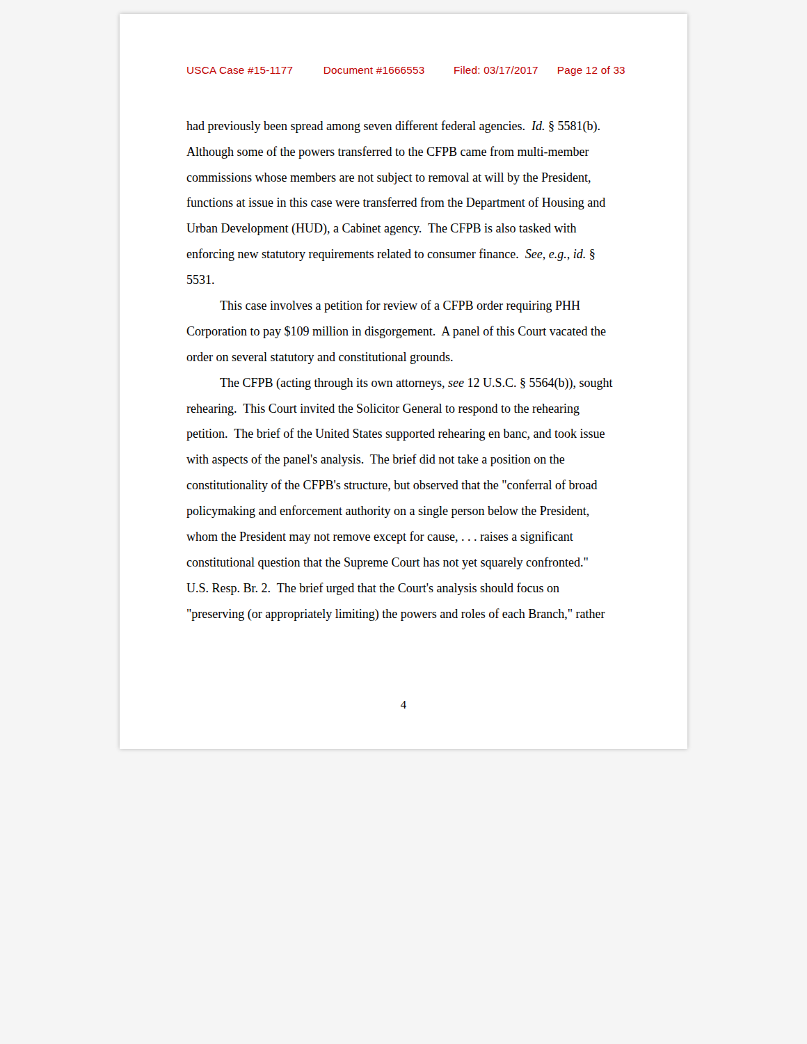USCA Case #15-1177 Document #1666553 Filed: 03/17/2017 Page 12 of 33
had previously been spread among seven different federal agencies. Id. § 5581(b).
Although some of the powers transferred to the CFPB came from multi-member
commissions whose members are not subject to removal at will by the President,
functions at issue in this case were transferred from the Department of Housing and
Urban Development (HUD), a Cabinet agency. The CFPB is also tasked with
enforcing new statutory requirements related to consumer finance. See, e.g., id. § 5531.
This case involves a petition for review of a CFPB order requiring PHH
Corporation to pay $109 million in disgorgement. A panel of this Court vacated the
order on several statutory and constitutional grounds.
The CFPB (acting through its own attorneys, see 12 U.S.C. § 5564(b)), sought
rehearing. This Court invited the Solicitor General to respond to the rehearing
petition. The brief of the United States supported rehearing en banc, and took issue
with aspects of the panel's analysis. The brief did not take a position on the
constitutionality of the CFPB's structure, but observed that the "conferral of broad
policymaking and enforcement authority on a single person below the President,
whom the President may not remove except for cause, . . . raises a significant
constitutional question that the Supreme Court has not yet squarely confronted."
U.S. Resp. Br. 2. The brief urged that the Court's analysis should focus on
"preserving (or appropriately limiting) the powers and roles of each Branch," rather
4